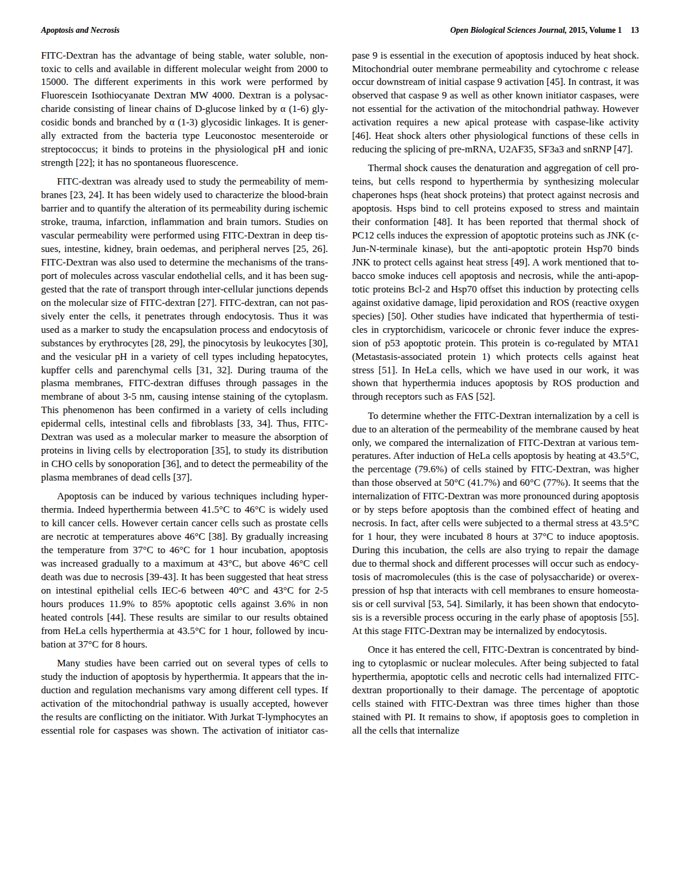Apoptosis and Necrosis
Open Biological Sciences Journal, 2015, Volume 113
FITC-Dextran has the advantage of being stable, water soluble, non-toxic to cells and available in different molecular weight from 2000 to 15000. The different experiments in this work were performed by Fluorescein Isothiocyanate Dextran MW 4000. Dextran is a polysaccharide consisting of linear chains of D-glucose linked by α (1-6) glycosidic bonds and branched by α (1-3) glycosidic linkages. It is generally extracted from the bacteria type Leuconostoc mesenteroide or streptococcus; it binds to proteins in the physiological pH and ionic strength [22]; it has no spontaneous fluorescence.
FITC-dextran was already used to study the permeability of membranes [23, 24]. It has been widely used to characterize the blood-brain barrier and to quantify the alteration of its permeability during ischemic stroke, trauma, infarction, inflammation and brain tumors. Studies on vascular permeability were performed using FITC-Dextran in deep tissues, intestine, kidney, brain oedemas, and peripheral nerves [25, 26]. FITC-Dextran was also used to determine the mechanisms of the transport of molecules across vascular endothelial cells, and it has been suggested that the rate of transport through inter-cellular junctions depends on the molecular size of FITC-dextran [27]. FITC-dextran, can not passively enter the cells, it penetrates through endocytosis. Thus it was used as a marker to study the encapsulation process and endocytosis of substances by erythrocytes [28, 29], the pinocytosis by leukocytes [30], and the vesicular pH in a variety of cell types including hepatocytes, kupffer cells and parenchymal cells [31, 32]. During trauma of the plasma membranes, FITC-dextran diffuses through passages in the membrane of about 3-5 nm, causing intense staining of the cytoplasm. This phenomenon has been confirmed in a variety of cells including epidermal cells, intestinal cells and fibroblasts [33, 34]. Thus, FITC-Dextran was used as a molecular marker to measure the absorption of proteins in living cells by electroporation [35], to study its distribution in CHO cells by sonoporation [36], and to detect the permeability of the plasma membranes of dead cells [37].
Apoptosis can be induced by various techniques including hyperthermia. Indeed hyperthermia between 41.5°C to 46°C is widely used to kill cancer cells. However certain cancer cells such as prostate cells are necrotic at temperatures above 46°C [38]. By gradually increasing the temperature from 37°C to 46°C for 1 hour incubation, apoptosis was increased gradually to a maximum at 43°C, but above 46°C cell death was due to necrosis [39-43]. It has been suggested that heat stress on intestinal epithelial cells IEC-6 between 40°C and 43°C for 2-5 hours produces 11.9% to 85% apoptotic cells against 3.6% in non heated controls [44]. These results are similar to our results obtained from HeLa cells hyperthermia at 43.5°C for 1 hour, followed by incubation at 37°C for 8 hours.
Many studies have been carried out on several types of cells to study the induction of apoptosis by hyperthermia. It appears that the induction and regulation mechanisms vary among different cell types. If activation of the mitochondrial pathway is usually accepted, however the results are conflicting on the initiator. With Jurkat T-lymphocytes an essential role for caspases was shown. The activation of initiator caspase 9 is essential in the execution of apoptosis induced by heat shock. Mitochondrial outer membrane permeability and cytochrome c release occur downstream of initial caspase 9 activation [45]. In contrast, it was observed that caspase 9 as well as other known initiator caspases, were not essential for the activation of the mitochondrial pathway. However activation requires a new apical protease with caspase-like activity [46]. Heat shock alters other physiological functions of these cells in reducing the splicing of pre-mRNA, U2AF35, SF3a3 and snRNP [47].
Thermal shock causes the denaturation and aggregation of cell proteins, but cells respond to hyperthermia by synthesizing molecular chaperones hsps (heat shock proteins) that protect against necrosis and apoptosis. Hsps bind to cell proteins exposed to stress and maintain their conformation [48]. It has been reported that thermal shock of PC12 cells induces the expression of apoptotic proteins such as JNK (c-Jun-N-terminale kinase), but the anti-apoptotic protein Hsp70 binds JNK to protect cells against heat stress [49]. A work mentioned that tobacco smoke induces cell apoptosis and necrosis, while the anti-apoptotic proteins Bcl-2 and Hsp70 offset this induction by protecting cells against oxidative damage, lipid peroxidation and ROS (reactive oxygen species) [50]. Other studies have indicated that hyperthermia of testicles in cryptorchidism, varicocele or chronic fever induce the expression of p53 apoptotic protein. This protein is co-regulated by MTA1 (Metastasis-associated protein 1) which protects cells against heat stress [51]. In HeLa cells, which we have used in our work, it was shown that hyperthermia induces apoptosis by ROS production and through receptors such as FAS [52].
To determine whether the FITC-Dextran internalization by a cell is due to an alteration of the permeability of the membrane caused by heat only, we compared the internalization of FITC-Dextran at various temperatures. After induction of HeLa cells apoptosis by heating at 43.5°C, the percentage (79.6%) of cells stained by FITC-Dextran, was higher than those observed at 50°C (41.7%) and 60°C (77%). It seems that the internalization of FITC-Dextran was more pronounced during apoptosis or by steps before apoptosis than the combined effect of heating and necrosis. In fact, after cells were subjected to a thermal stress at 43.5°C for 1 hour, they were incubated 8 hours at 37°C to induce apoptosis. During this incubation, the cells are also trying to repair the damage due to thermal shock and different processes will occur such as endocytosis of macromolecules (this is the case of polysaccharide) or overexpression of hsp that interacts with cell membranes to ensure homeostasis or cell survival [53, 54]. Similarly, it has been shown that endocytosis is a reversible process occuring in the early phase of apoptosis [55]. At this stage FITC-Dextran may be internalized by endocytosis.
Once it has entered the cell, FITC-Dextran is concentrated by binding to cytoplasmic or nuclear molecules. After being subjected to fatal hyperthermia, apoptotic cells and necrotic cells had internalized FITC-dextran proportionally to their damage. The percentage of apoptotic cells stained with FITC-Dextran was three times higher than those stained with PI. It remains to show, if apoptosis goes to completion in all the cells that internalize